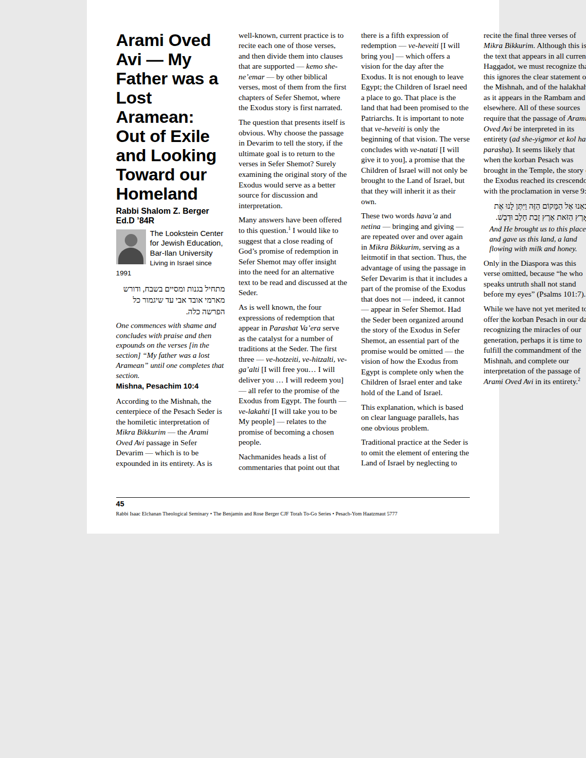Arami Oved Avi — My Father was a Lost Aramean: Out of Exile and Looking Toward our Homeland
Rabbi Shalom Z. Berger Ed.D ’84R
The Lookstein Center for Jewish Education, Bar-Ilan University
Living in Israel since 1991
מתחיל בגנות ומסיים בשבח, ודורש מארמי אובד אבי עד שיגמור כל הפרשה כלה.
One commences with shame and concludes with praise and then expounds on the verses [in the section] “My father was a lost Aramean” until one completes that section.
Mishna, Pesachim 10:4
According to the Mishnah, the centerpiece of the Pesach Seder is the homiletic interpretation of Mikra Bikkurim — the Arami Oved Avi passage in Sefer Devarim — which is to be expounded in its entirety. As is well-known, current practice is to recite each one of those verses, and then divide them into clauses that are supported — kemo she-ne’emar — by other biblical verses, most of them from the first chapters of Sefer Shemot, where the Exodus story is first narrated.
The question that presents itself is obvious. Why choose the passage in Devarim to tell the story, if the ultimate goal is to return to the verses in Sefer Shemot? Surely examining the original story of the Exodus would serve as a better source for discussion and interpretation.
Many answers have been offered to this question.1 I would like to suggest that a close reading of God’s promise of redemption in Sefer Shemot may offer insight into the need for an alternative text to be read and discussed at the Seder.
As is well known, the four expressions of redemption that appear in Parashat Va’era serve as the catalyst for a number of traditions at the Seder. The first three — ve-hotzeiti, ve-hitzalti, ve-ga’alti [I will free you… I will deliver you … I will redeem you] — all refer to the promise of the Exodus from Egypt. The fourth — ve-lakahti [I will take you to be My people] — relates to the promise of becoming a chosen people.
Nachmanides heads a list of commentaries that point out that there is a fifth expression of redemption — ve-heveiti [I will bring you] — which offers a vision for the day after the Exodus. It is not enough to leave Egypt; the Children of Israel need a place to go. That place is the land that had been promised to the Patriarchs. It is important to note that ve-heveiti is only the beginning of that vision. The verse concludes with ve-natati [I will give it to you], a promise that the Children of Israel will not only be brought to the Land of Israel, but that they will inherit it as their own.
These two words hava’a and netina — bringing and giving — are repeated over and over again in Mikra Bikkurim, serving as a leitmotif in that section. Thus, the advantage of using the passage in Sefer Devarim is that it includes a part of the promise of the Exodus that does not — indeed, it cannot — appear in Sefer Shemot. Had the Seder been organized around the story of the Exodus in Sefer Shemot, an essential part of the promise would be omitted — the vision of how the Exodus from Egypt is complete only when the Children of Israel enter and take hold of the Land of Israel.
This explanation, which is based on clear language parallels, has one obvious problem.
Traditional practice at the Seder is to omit the element of entering the Land of Israel by neglecting to recite the final three verses of Mikra Bikkurim. Although this is the text that appears in all current Haggadot, we must recognize that this ignores the clear statement of the Mishnah, and of the halakhah as it appears in the Rambam and elsewhere. All of these sources require that the passage of Arami Oved Avi be interpreted in its entirety (ad she-yigmor et kol ha-parasha). It seems likely that when the korban Pesach was brought in the Temple, the story of the Exodus reached its crescendo with the proclamation in verse 9:
וַיְבִאֵנוּ אֶל הַמָּקוֹם הַזֶּה וַיִּתֶּן לָנוּ אֶת הָאָרֶץ הַזֹּאת אֶרֶץ זָבַת חָלָב וּדְבָשׁ.
And He brought us to this place and gave us this land, a land flowing with milk and honey.
Only in the Diaspora was this verse omitted, because “he who speaks untruth shall not stand before my eyes” (Psalms 101:7).
While we have not yet merited to offer the korban Pesach in our day, recognizing the miracles of our generation, perhaps it is time to fulfill the commandment of the Mishnah, and complete our interpretation of the passage of Arami Oved Avi in its entirety.2
45
Rabbi Isaac Elchanan Theological Seminary • The Benjamin and Rose Berger CJF Torah To-Go Series • Pesach-Yom Haatzmaut 5777